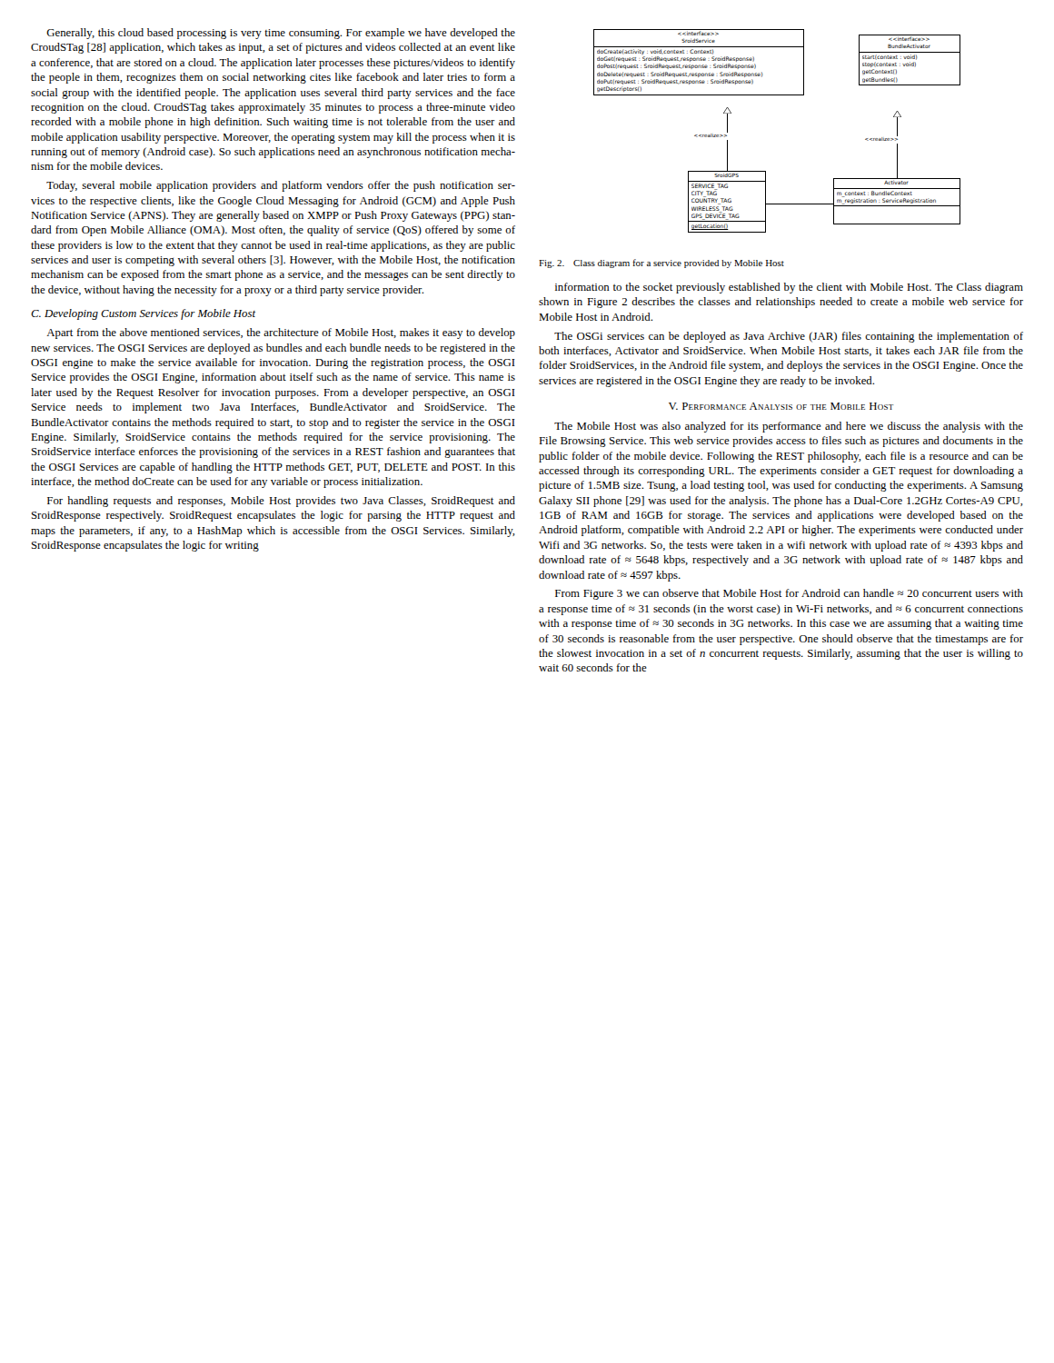Generally, this cloud based processing is very time consuming. For example we have developed the CroudSTag [28] application, which takes as input, a set of pictures and videos collected at an event like a conference, that are stored on a cloud. The application later processes these pictures/videos to identify the people in them, recognizes them on social networking cites like facebook and later tries to form a social group with the identified people. The application uses several third party services and the face recognition on the cloud. CroudSTag takes approximately 35 minutes to process a three-minute video recorded with a mobile phone in high definition. Such waiting time is not tolerable from the user and mobile application usability perspective. Moreover, the operating system may kill the process when it is running out of memory (Android case). So such applications need an asynchronous notification mechanism for the mobile devices.
Today, several mobile application providers and platform vendors offer the push notification services to the respective clients, like the Google Cloud Messaging for Android (GCM) and Apple Push Notification Service (APNS). They are generally based on XMPP or Push Proxy Gateways (PPG) standard from Open Mobile Alliance (OMA). Most often, the quality of service (QoS) offered by some of these providers is low to the extent that they cannot be used in real-time applications, as they are public services and user is competing with several others [3]. However, with the Mobile Host, the notification mechanism can be exposed from the smart phone as a service, and the messages can be sent directly to the device, without having the necessity for a proxy or a third party service provider.
C. Developing Custom Services for Mobile Host
Apart from the above mentioned services, the architecture of Mobile Host, makes it easy to develop new services. The OSGI Services are deployed as bundles and each bundle needs to be registered in the OSGI engine to make the service available for invocation. During the registration process, the OSGI Service provides the OSGI Engine, information about itself such as the name of service. This name is later used by the Request Resolver for invocation purposes. From a developer perspective, an OSGI Service needs to implement two Java Interfaces, BundleActivator and SroidService. The BundleActivator contains the methods required to start, to stop and to register the service in the OSGI Engine. Similarly, SroidService contains the methods required for the service provisioning. The SroidService interface enforces the provisioning of the services in a REST fashion and guarantees that the OSGI Services are capable of handling the HTTP methods GET, PUT, DELETE and POST. In this interface, the method doCreate can be used for any variable or process initialization.
For handling requests and responses, Mobile Host provides two Java Classes, SroidRequest and SroidResponse respectively. SroidRequest encapsulates the logic for parsing the HTTP request and maps the parameters, if any, to a HashMap which is accessible from the OSGI Services. Similarly, SroidResponse encapsulates the logic for writing
<<interface>> SroidService
doCreate(activity : void,context : Context)
doGet(request : SroidRequest,response : SroidResponse)
doPost(request : SroidRequest,response : SroidResponse)
doDelete(request : SroidRequest,response : SroidResponse)
doPut(request : SroidRequest,response : SroidResponse)
getDescriptors()
<<interface>> BundleActivator
start(context : void)
stop(context : void)
getContext()
getBundles()
SroidGPS
SERVICE_TAG
CITY_TAG
COUNTRY_TAG
WIRELESS_TAG
GPS_DEVICE_TAG
getLocation()
Activator
m_context : BundleContext
m_registration : ServiceRegistration
<<realize>>
<<realize>>
Fig. 2. Class diagram for a service provided by Mobile Host
information to the socket previously established by the client with Mobile Host. The Class diagram shown in Figure 2 describes the classes and relationships needed to create a mobile web service for Mobile Host in Android.
The OSGi services can be deployed as Java Archive (JAR) files containing the implementation of both interfaces, Activator and SroidService. When Mobile Host starts, it takes each JAR file from the folder SroidServices, in the Android file system, and deploys the services in the OSGI Engine. Once the services are registered in the OSGI Engine they are ready to be invoked.
V. Performance Analysis of the Mobile Host
The Mobile Host was also analyzed for its performance and here we discuss the analysis with the File Browsing Service. This web service provides access to files such as pictures and documents in the public folder of the mobile device. Following the REST philosophy, each file is a resource and can be accessed through its corresponding URL. The experiments consider a GET request for downloading a picture of 1.5MB size. Tsung, a load testing tool, was used for conducting the experiments. A Samsung Galaxy SII phone [29] was used for the analysis. The phone has a Dual-Core 1.2GHz Cortes-A9 CPU, 1GB of RAM and 16GB for storage. The services and applications were developed based on the Android platform, compatible with Android 2.2 API or higher. The experiments were conducted under Wifi and 3G networks. So, the tests were taken in a wifi network with upload rate of ≈ 4393 kbps and download rate of ≈ 5648 kbps, respectively and a 3G network with upload rate of ≈ 1487 kbps and download rate of ≈ 4597 kbps.
From Figure 3 we can observe that Mobile Host for Android can handle ≈ 20 concurrent users with a response time of ≈ 31 seconds (in the worst case) in Wi-Fi networks, and ≈ 6 concurrent connections with a response time of ≈ 30 seconds in 3G networks. In this case we are assuming that a waiting time of 30 seconds is reasonable from the user perspective. One should observe that the timestamps are for the slowest invocation in a set of n concurrent requests. Similarly, assuming that the user is willing to wait 60 seconds for the